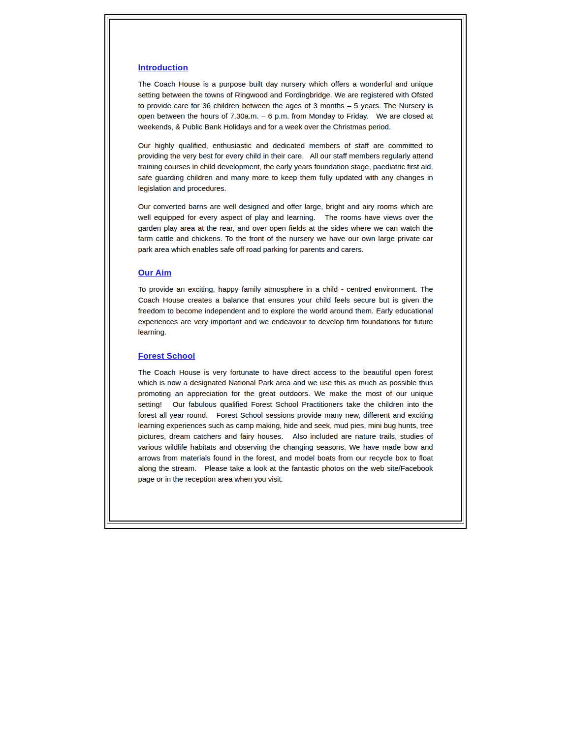Introduction
The Coach House is a purpose built day nursery which offers a wonderful and unique setting between the towns of Ringwood and Fordingbridge. We are registered with Ofsted to provide care for 36 children between the ages of 3 months – 5 years. The Nursery is open between the hours of 7.30a.m. – 6 p.m. from Monday to Friday. We are closed at weekends, & Public Bank Holidays and for a week over the Christmas period.
Our highly qualified, enthusiastic and dedicated members of staff are committed to providing the very best for every child in their care. All our staff members regularly attend training courses in child development, the early years foundation stage, paediatric first aid, safe guarding children and many more to keep them fully updated with any changes in legislation and procedures.
Our converted barns are well designed and offer large, bright and airy rooms which are well equipped for every aspect of play and learning. The rooms have views over the garden play area at the rear, and over open fields at the sides where we can watch the farm cattle and chickens. To the front of the nursery we have our own large private car park area which enables safe off road parking for parents and carers.
Our Aim
To provide an exciting, happy family atmosphere in a child - centred environment. The Coach House creates a balance that ensures your child feels secure but is given the freedom to become independent and to explore the world around them. Early educational experiences are very important and we endeavour to develop firm foundations for future learning.
Forest School
The Coach House is very fortunate to have direct access to the beautiful open forest which is now a designated National Park area and we use this as much as possible thus promoting an appreciation for the great outdoors. We make the most of our unique setting! Our fabulous qualified Forest School Practitioners take the children into the forest all year round. Forest School sessions provide many new, different and exciting learning experiences such as camp making, hide and seek, mud pies, mini bug hunts, tree pictures, dream catchers and fairy houses. Also included are nature trails, studies of various wildlife habitats and observing the changing seasons. We have made bow and arrows from materials found in the forest, and model boats from our recycle box to float along the stream. Please take a look at the fantastic photos on the web site/Facebook page or in the reception area when you visit.